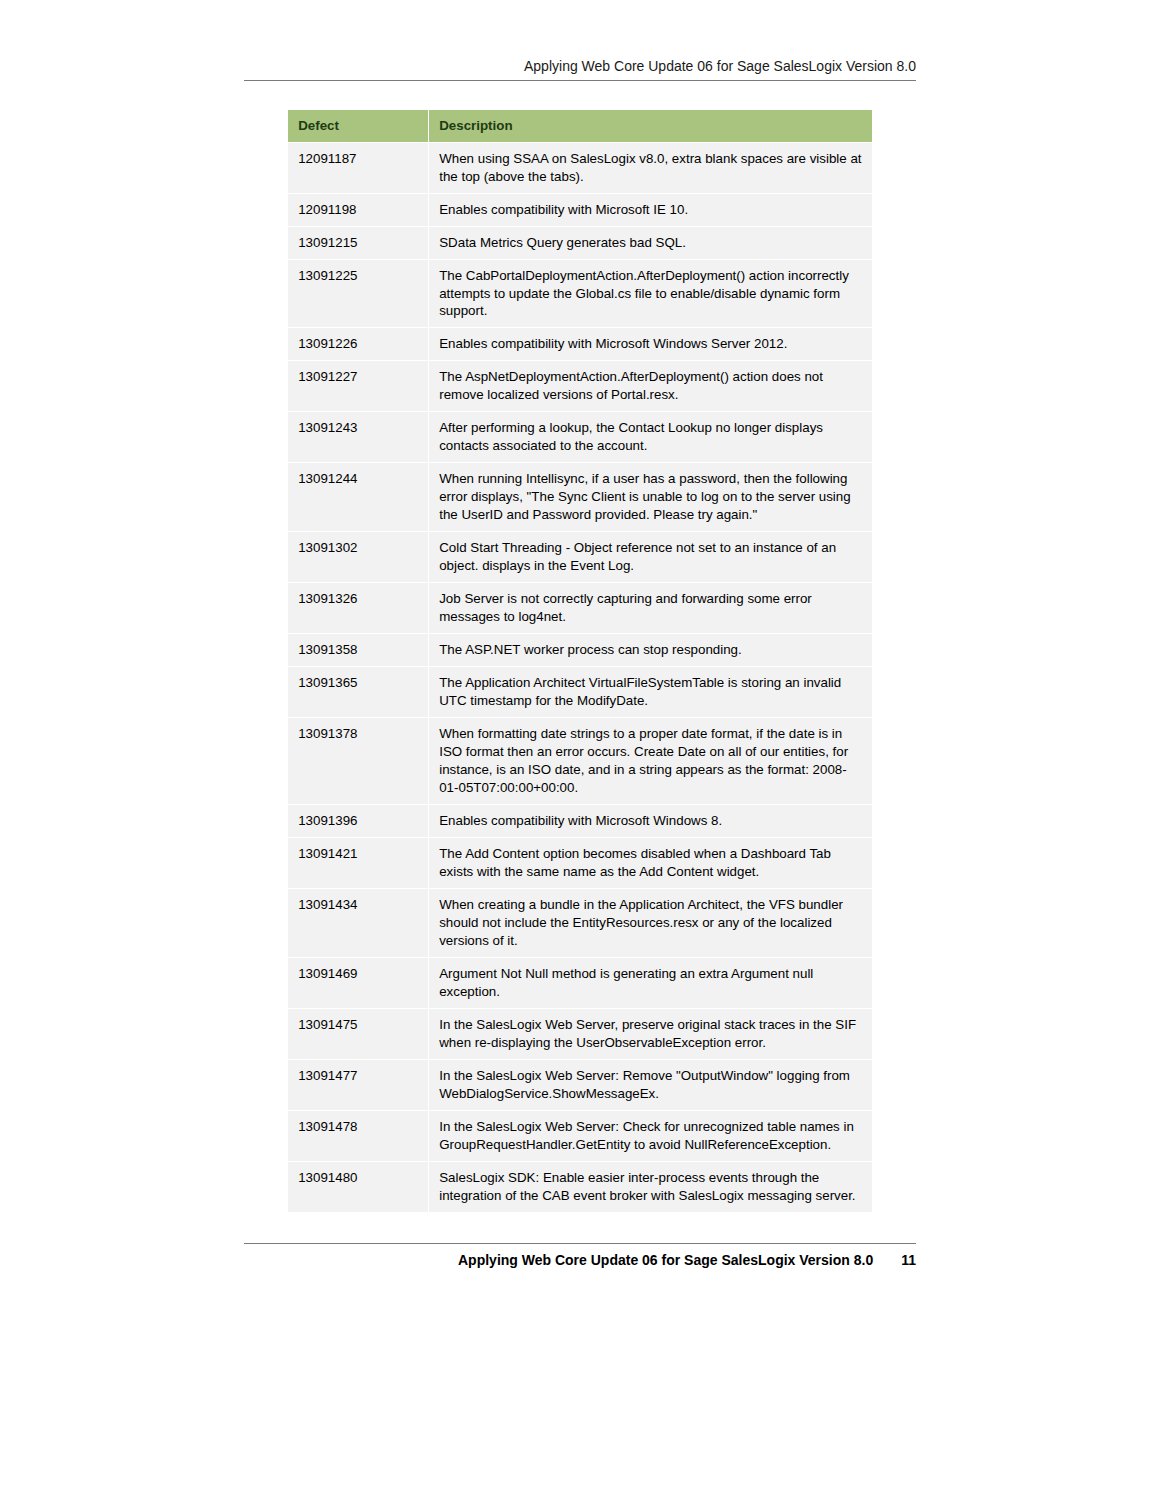Applying Web Core Update 06 for Sage SalesLogix Version 8.0
| Defect | Description |
| --- | --- |
| 12091187 | When using SSAA on SalesLogix v8.0, extra blank spaces are visible at the top (above the tabs). |
| 12091198 | Enables compatibility with Microsoft IE 10. |
| 13091215 | SData Metrics Query generates bad SQL. |
| 13091225 | The CabPortalDeploymentAction.AfterDeployment() action incorrectly attempts to update the Global.cs file to enable/disable dynamic form support. |
| 13091226 | Enables compatibility with Microsoft Windows Server 2012. |
| 13091227 | The AspNetDeploymentAction.AfterDeployment() action does not remove localized versions of Portal.resx. |
| 13091243 | After performing a lookup, the Contact Lookup no longer displays contacts associated to the account. |
| 13091244 | When running Intellisync, if a user has a password, then the following error displays, "The Sync Client is unable to log on to the server using the UserID and Password provided. Please try again." |
| 13091302 | Cold Start Threading - Object reference not set to an instance of an object. displays in the Event Log. |
| 13091326 | Job Server is not correctly capturing and forwarding some error messages to log4net. |
| 13091358 | The ASP.NET worker process can stop responding. |
| 13091365 | The Application Architect VirtualFileSystemTable is storing an invalid UTC timestamp for the ModifyDate. |
| 13091378 | When formatting date strings to a proper date format, if the date is in ISO format then an error occurs. Create Date on all of our entities, for instance, is an ISO date, and in a string appears as the format: 2008-01-05T07:00:00+00:00. |
| 13091396 | Enables compatibility with Microsoft Windows 8. |
| 13091421 | The Add Content option becomes disabled when a Dashboard Tab exists with the same name as the Add Content widget. |
| 13091434 | When creating a bundle in the Application Architect, the VFS bundler should not include the EntityResources.resx or any of the localized versions of it. |
| 13091469 | Argument Not Null method is generating an extra Argument null exception. |
| 13091475 | In the SalesLogix Web Server, preserve original stack traces in the SIF when re-displaying the UserObservableException error. |
| 13091477 | In the SalesLogix Web Server: Remove "OutputWindow" logging from WebDialogService.ShowMessageEx. |
| 13091478 | In the SalesLogix Web Server: Check for unrecognized table names in GroupRequestHandler.GetEntity to avoid NullReferenceException. |
| 13091480 | SalesLogix SDK: Enable easier inter-process events through the integration of the CAB event broker with SalesLogix messaging server. |
Applying Web Core Update 06 for Sage SalesLogix Version 8.0 11